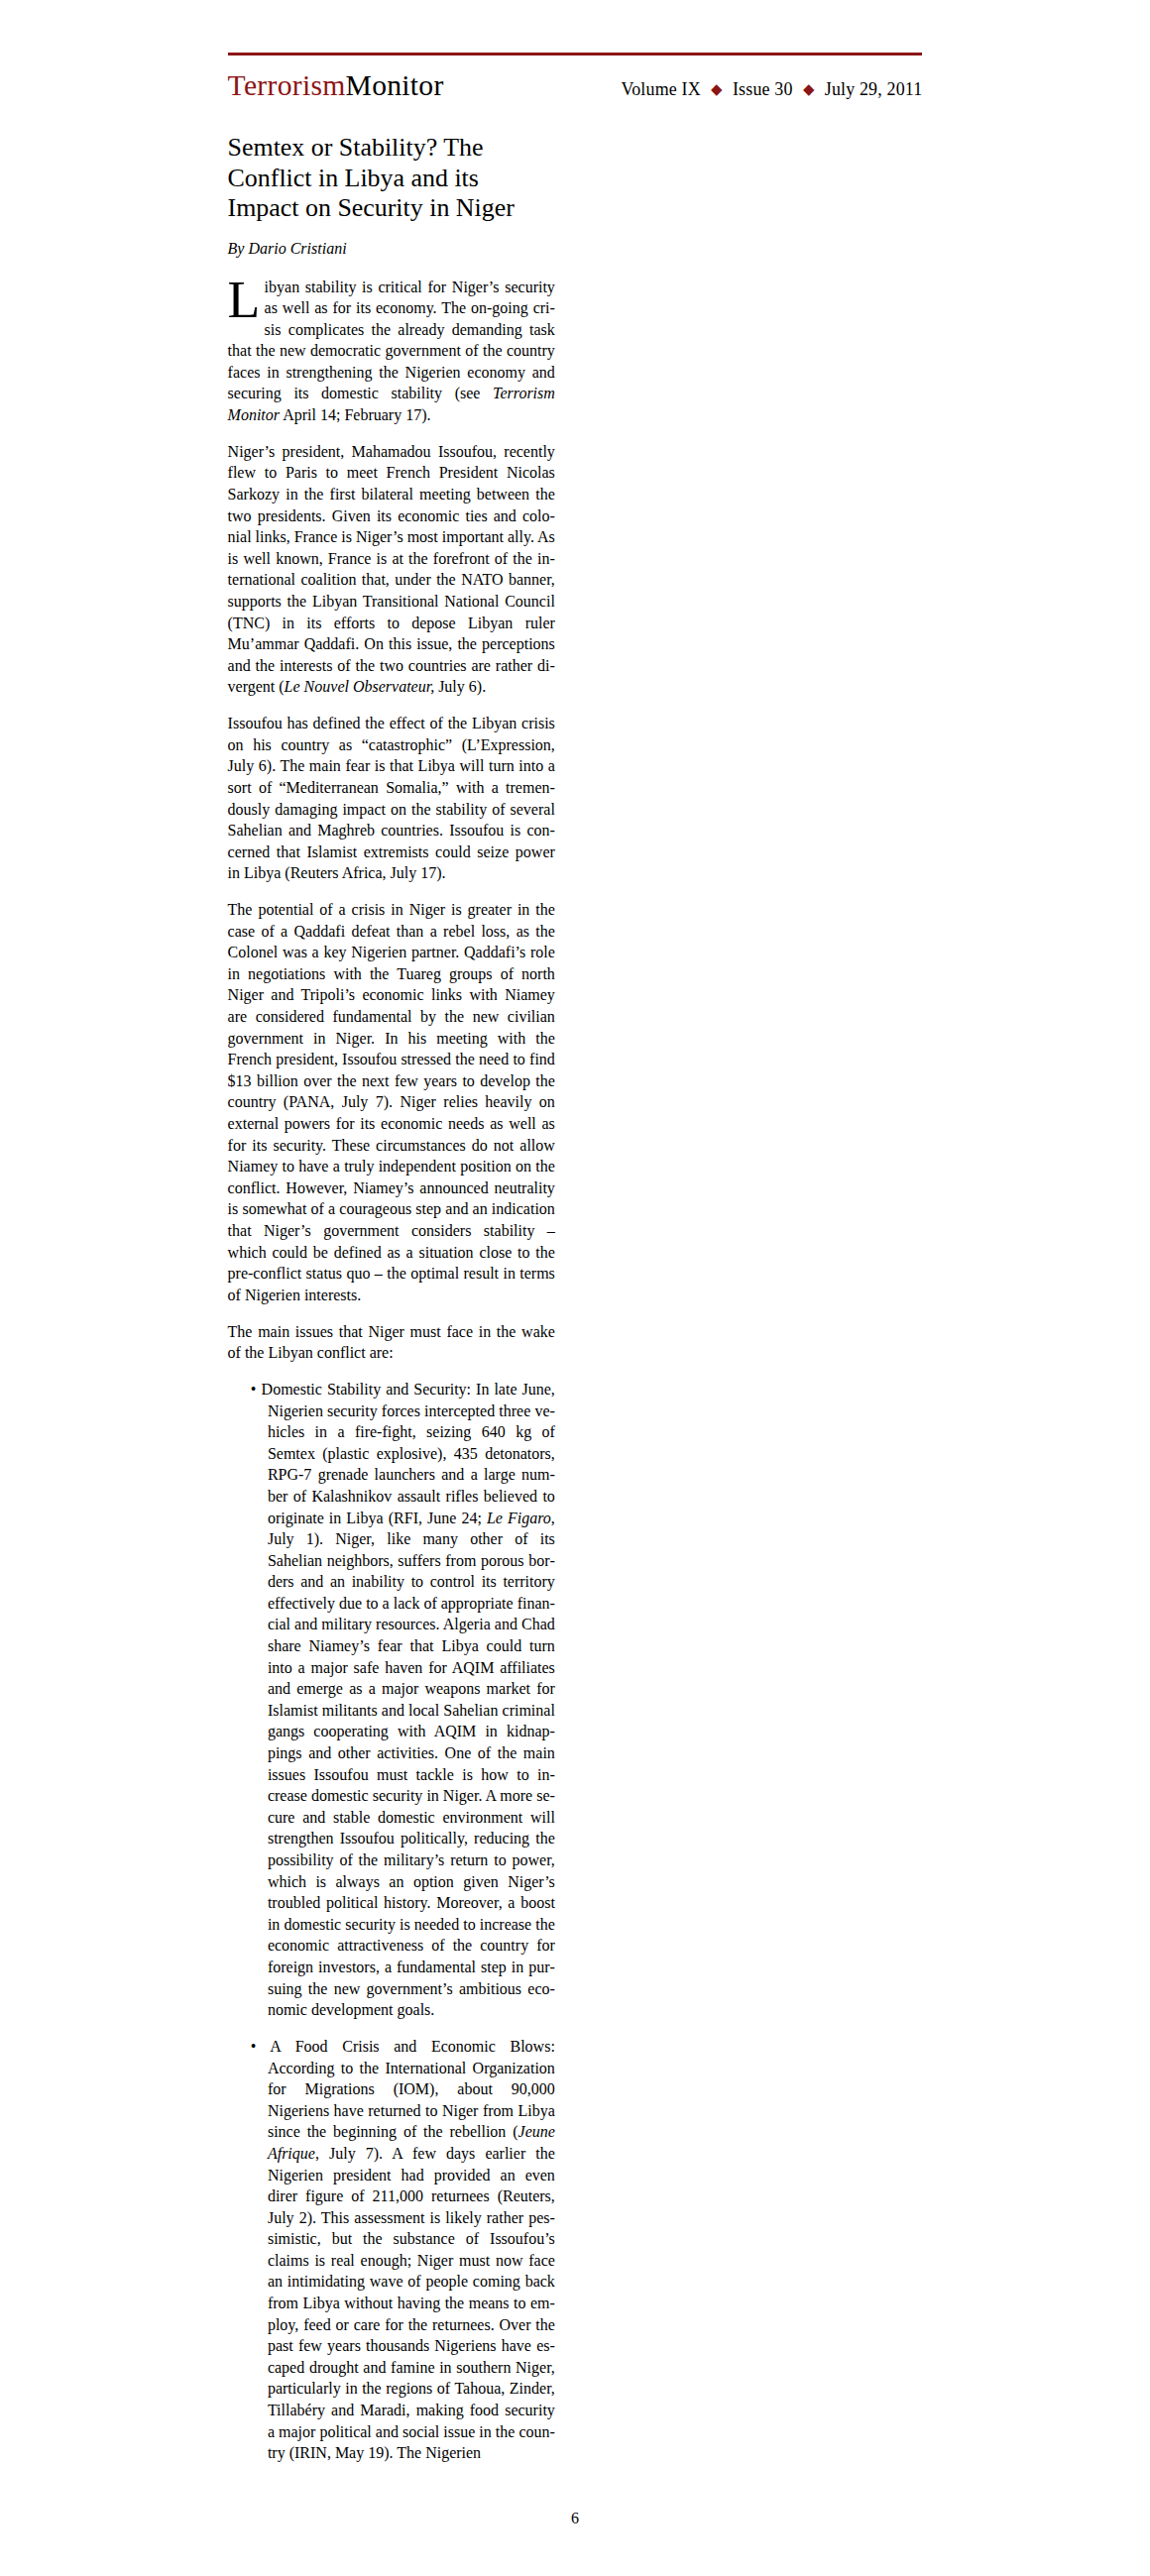Terrorism Monitor
Volume IX ◆ Issue 30 ◆ July 29, 2011
Semtex or Stability? The Conflict in Libya and its Impact on Security in Niger
By Dario Cristiani
Libyan stability is critical for Niger’s security as well as for its economy. The on-going crisis complicates the already demanding task that the new democratic government of the country faces in strengthening the Nigerien economy and securing its domestic stability (see Terrorism Monitor April 14; February 17).
Niger’s president, Mahamadou Issoufou, recently flew to Paris to meet French President Nicolas Sarkozy in the first bilateral meeting between the two presidents. Given its economic ties and colonial links, France is Niger’s most important ally. As is well known, France is at the forefront of the international coalition that, under the NATO banner, supports the Libyan Transitional National Council (TNC) in its efforts to depose Libyan ruler Mu’ammar Qaddafi. On this issue, the perceptions and the interests of the two countries are rather divergent (Le Nouvel Observateur, July 6).
Issoufou has defined the effect of the Libyan crisis on his country as “catastrophic” (L’Expression, July 6). The main fear is that Libya will turn into a sort of “Mediterranean Somalia,” with a tremendously damaging impact on the stability of several Sahelian and Maghreb countries. Issoufou is concerned that Islamist extremists could seize power in Libya (Reuters Africa, July 17).
The potential of a crisis in Niger is greater in the case of a Qaddafi defeat than a rebel loss, as the Colonel was a key Nigerien partner. Qaddafi’s role in negotiations with the Tuareg groups of north Niger and Tripoli’s economic links with Niamey are considered fundamental by the new civilian government in Niger. In his meeting with the French president, Issoufou stressed the need to find $13 billion over the next few years to develop the country (PANA, July 7). Niger relies heavily on external powers for its economic needs as well as for its security. These circumstances do not allow Niamey to have a truly independent position on the conflict. However, Niamey’s announced neutrality is somewhat of a courageous step and an indication that Niger’s government considers stability – which could be defined as a situation close to the pre-conflict status quo – the optimal result in terms of Nigerien interests.
The main issues that Niger must face in the wake of the Libyan conflict are:
• Domestic Stability and Security: In late June, Nigerien security forces intercepted three vehicles in a fire-fight, seizing 640 kg of Semtex (plastic explosive), 435 detonators, RPG-7 grenade launchers and a large number of Kalashnikov assault rifles believed to originate in Libya (RFI, June 24; Le Figaro, July 1). Niger, like many other of its Sahelian neighbors, suffers from porous borders and an inability to control its territory effectively due to a lack of appropriate financial and military resources. Algeria and Chad share Niamey’s fear that Libya could turn into a major safe haven for AQIM affiliates and emerge as a major weapons market for Islamist militants and local Sahelian criminal gangs cooperating with AQIM in kidnappings and other activities. One of the main issues Issoufou must tackle is how to increase domestic security in Niger. A more secure and stable domestic environment will strengthen Issoufou politically, reducing the possibility of the military’s return to power, which is always an option given Niger’s troubled political history. Moreover, a boost in domestic security is needed to increase the economic attractiveness of the country for foreign investors, a fundamental step in pursuing the new government’s ambitious economic development goals.
• A Food Crisis and Economic Blows: According to the International Organization for Migrations (IOM), about 90,000 Nigeriens have returned to Niger from Libya since the beginning of the rebellion (Jeune Afrique, July 7). A few days earlier the Nigerien president had provided an even direr figure of 211,000 returnees (Reuters, July 2). This assessment is likely rather pessimistic, but the substance of Issoufou’s claims is real enough; Niger must now face an intimidating wave of people coming back from Libya without having the means to employ, feed or care for the returnees. Over the past few years thousands Nigeriens have escaped drought and famine in southern Niger, particularly in the regions of Tahoua, Zinder, Tillabéry and Maradi, making food security a major political and social issue in the country (IRIN, May 19). The Nigerien
6